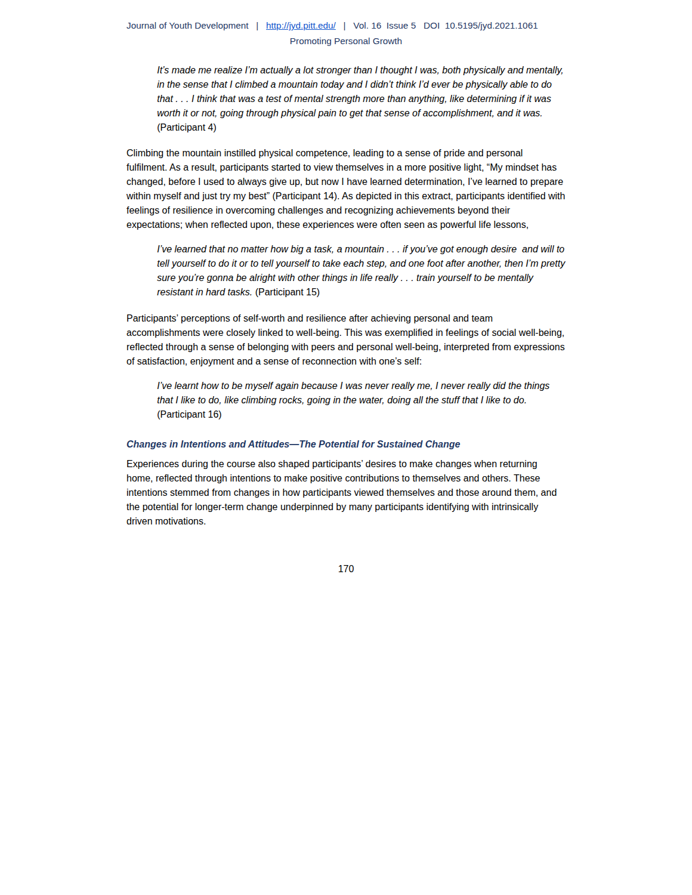Journal of Youth Development | http://jyd.pitt.edu/ | Vol. 16 Issue 5 DOI 10.5195/jyd.2021.1061
Promoting Personal Growth
It’s made me realize I’m actually a lot stronger than I thought I was, both physically and mentally, in the sense that I climbed a mountain today and I didn’t think I’d ever be physically able to do that . . . I think that was a test of mental strength more than anything, like determining if it was worth it or not, going through physical pain to get that sense of accomplishment, and it was. (Participant 4)
Climbing the mountain instilled physical competence, leading to a sense of pride and personal fulfilment. As a result, participants started to view themselves in a more positive light, “My mindset has changed, before I used to always give up, but now I have learned determination, I’ve learned to prepare within myself and just try my best” (Participant 14). As depicted in this extract, participants identified with feelings of resilience in overcoming challenges and recognizing achievements beyond their expectations; when reflected upon, these experiences were often seen as powerful life lessons,
I’ve learned that no matter how big a task, a mountain . . . if you’ve got enough desire and will to tell yourself to do it or to tell yourself to take each step, and one foot after another, then I’m pretty sure you’re gonna be alright with other things in life really . . . train yourself to be mentally resistant in hard tasks. (Participant 15)
Participants’ perceptions of self-worth and resilience after achieving personal and team accomplishments were closely linked to well-being. This was exemplified in feelings of social well-being, reflected through a sense of belonging with peers and personal well-being, interpreted from expressions of satisfaction, enjoyment and a sense of reconnection with one’s self:
I’ve learnt how to be myself again because I was never really me, I never really did the things that I like to do, like climbing rocks, going in the water, doing all the stuff that I like to do. (Participant 16)
Changes in Intentions and Attitudes—The Potential for Sustained Change
Experiences during the course also shaped participants’ desires to make changes when returning home, reflected through intentions to make positive contributions to themselves and others. These intentions stemmed from changes in how participants viewed themselves and those around them, and the potential for longer-term change underpinned by many participants identifying with intrinsically driven motivations.
170